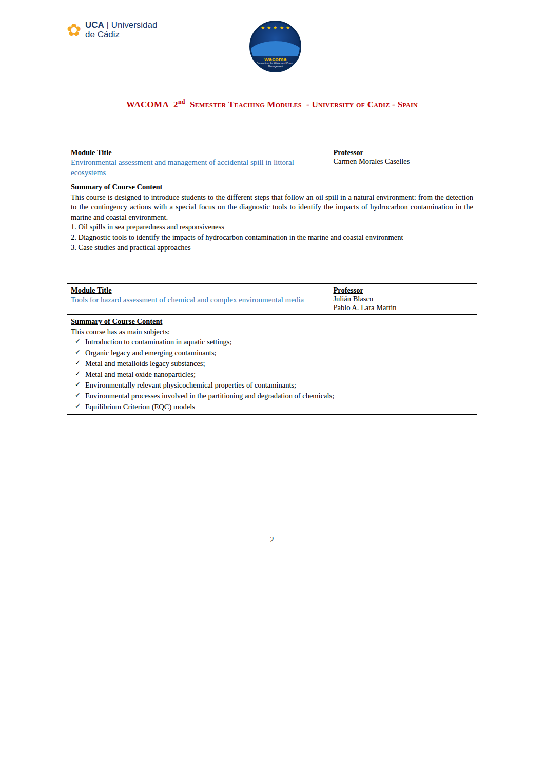✿
UCA | Universidad
de Cádiz
★ ★ ★ ★ ★
wacomaConsortium for Water and Coastal Management
WACOMA 2nd Semester Teaching Modules - University of Cadiz - Spain
| Module Title Environmental assessment and management of accidental spill in littoral ecosystems | Professor Carmen Morales Caselles |
| Summary of Course Content This course is designed to introduce students to the different steps that follow an oil spill in a natural environment: from the detection to the contingency actions with a special focus on the diagnostic tools to identify the impacts of hydrocarbon contamination in the marine and coastal environment. 1. Oil spills in sea preparedness and responsiveness 2. Diagnostic tools to identify the impacts of hydrocarbon contamination in the marine and coastal environment 3. Case studies and practical approaches |
| Module Title Tools for hazard assessment of chemical and complex environmental media | Professor Julián Blasco Pablo A. Lara Martín |
| Summary of Course Content This course has as main subjects: Introduction to contamination in aquatic settings; Organic legacy and emerging contaminants; Metal and metalloids legacy substances; Metal and metal oxide nanoparticles; Environmentally relevant physicochemical properties of contaminants; Environmental processes involved in the partitioning and degradation of chemicals; Equilibrium Criterion (EQC) models |
2